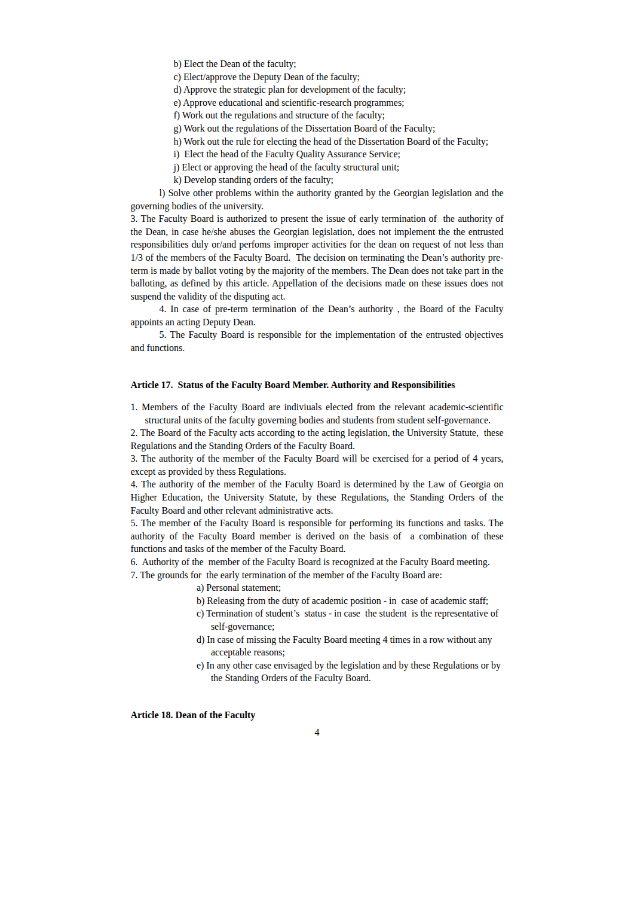b) Elect the Dean of the faculty;
c) Elect/approve the Deputy Dean of the faculty;
d) Approve the strategic plan for development of the faculty;
e) Approve educational and scientific-research programmes;
f) Work out the regulations and structure of the faculty;
g) Work out the regulations of the Dissertation Board of the Faculty;
h) Work out the rule for electing the head of the Dissertation Board of the Faculty;
i) Elect the head of the Faculty Quality Assurance Service;
j) Elect or approving the head of the faculty structural unit;
k) Develop standing orders of the faculty;
l) Solve other problems within the authority granted by the Georgian legislation and the governing bodies of the university.
3. The Faculty Board is authorized to present the issue of early termination of the authority of the Dean, in case he/she abuses the Georgian legislation, does not implement the the entrusted responsibilities duly or/and perfoms improper activities for the dean on request of not less than 1/3 of the members of the Faculty Board. The decision on terminating the Dean’s authority pre-term is made by ballot voting by the majority of the members. The Dean does not take part in the balloting, as defined by this article. Appellation of the decisions made on these issues does not suspend the validity of the disputing act.
4. In case of pre-term termination of the Dean’s authority , the Board of the Faculty appoints an acting Deputy Dean.
5. The Faculty Board is responsible for the implementation of the entrusted objectives and functions.
Article 17. Status of the Faculty Board Member. Authority and Responsibilities
1. Members of the Faculty Board are indiviuals elected from the relevant academic-scientific structural units of the faculty governing bodies and students from student self-governance.
2. The Board of the Faculty acts according to the acting legislation, the University Statute, these Regulations and the Standing Orders of the Faculty Board.
3. The authority of the member of the Faculty Board will be exercised for a period of 4 years, except as provided by thess Regulations.
4. The authority of the member of the Faculty Board is determined by the Law of Georgia on Higher Education, the University Statute, by these Regulations, the Standing Orders of the Faculty Board and other relevant administrative acts.
5. The member of the Faculty Board is responsible for performing its functions and tasks. The authority of the Faculty Board member is derived on the basis of a combination of these functions and tasks of the member of the Faculty Board.
6. Authority of the member of the Faculty Board is recognized at the Faculty Board meeting.
7. The grounds for the early termination of the member of the Faculty Board are:
a) Personal statement;
b) Releasing from the duty of academic position - in case of academic staff;
c) Termination of student’s status - in case the student is the representative of self-governance;
d) In case of missing the Faculty Board meeting 4 times in a row without any acceptable reasons;
e) In any other case envisaged by the legislation and by these Regulations or by the Standing Orders of the Faculty Board.
Article 18. Dean of the Faculty
4